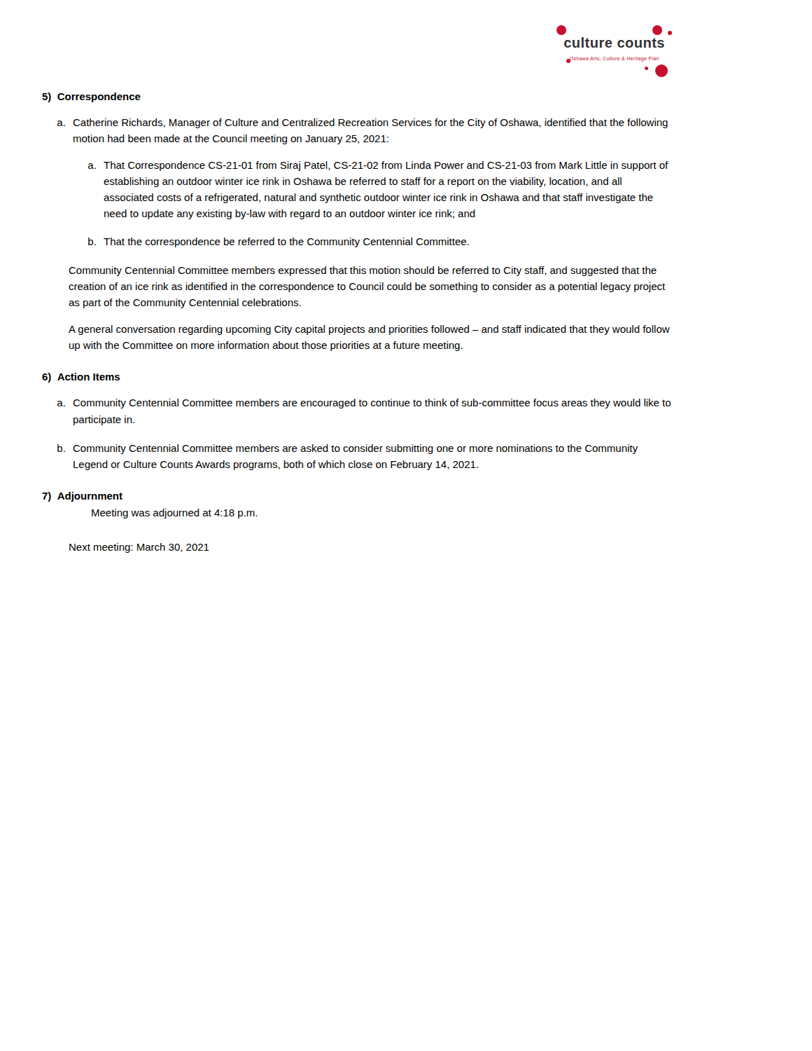culture counts
Oshawa Arts, Culture & Heritage Plan
5) Correspondence
Catherine Richards, Manager of Culture and Centralized Recreation Services for the City of Oshawa, identified that the following motion had been made at the Council meeting on January 25, 2021:
That Correspondence CS-21-01 from Siraj Patel, CS-21-02 from Linda Power and CS-21-03 from Mark Little in support of establishing an outdoor winter ice rink in Oshawa be referred to staff for a report on the viability, location, and all associated costs of a refrigerated, natural and synthetic outdoor winter ice rink in Oshawa and that staff investigate the need to update any existing by-law with regard to an outdoor winter ice rink; and
That the correspondence be referred to the Community Centennial Committee.
Community Centennial Committee members expressed that this motion should be referred to City staff, and suggested that the creation of an ice rink as identified in the correspondence to Council could be something to consider as a potential legacy project as part of the Community Centennial celebrations.
A general conversation regarding upcoming City capital projects and priorities followed – and staff indicated that they would follow up with the Committee on more information about those priorities at a future meeting.
6) Action Items
Community Centennial Committee members are encouraged to continue to think of sub-committee focus areas they would like to participate in.
Community Centennial Committee members are asked to consider submitting one or more nominations to the Community Legend or Culture Counts Awards programs, both of which close on February 14, 2021.
7) Adjournment
Meeting was adjourned at 4:18 p.m.
Next meeting: March 30, 2021